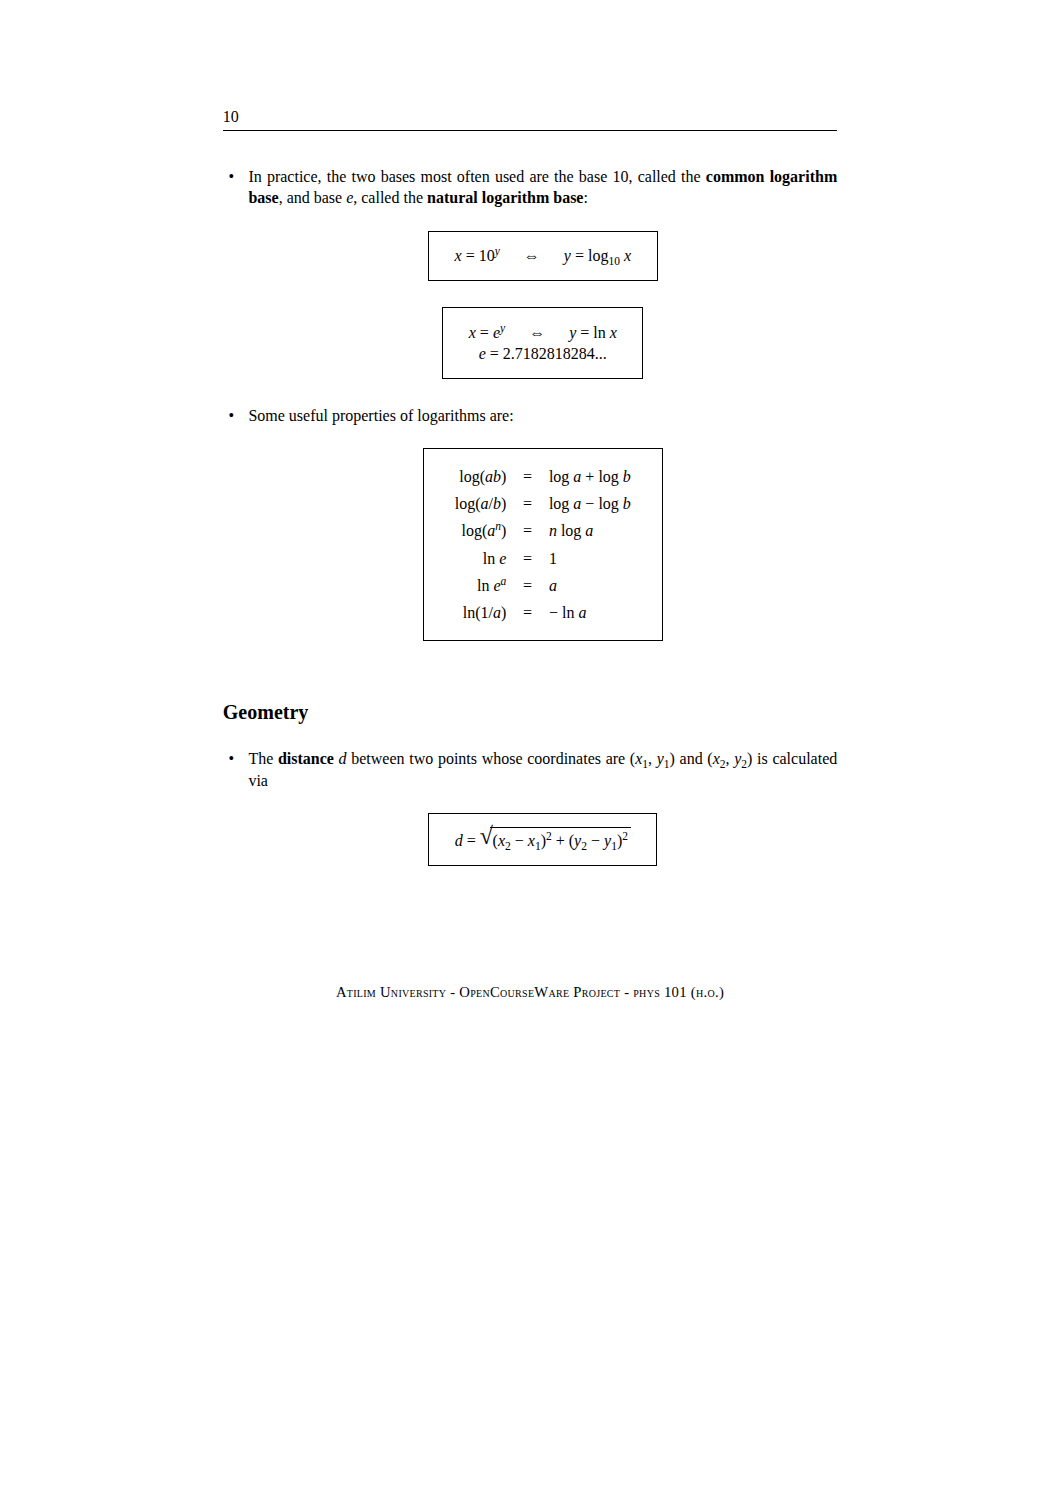10
In practice, the two bases most often used are the base 10, called the common logarithm base, and base e, called the natural logarithm base:
x = 10y⇔y = log10 x
x = ey⇔y = ln x
e = 2.7182818284...
Some useful properties of logarithms are:
| log ( ab ) | = | log a + log b |
| log ( a / b ) | = | log a − log b |
| log ( a n ) | = | n log a |
| ln e | = | 1 |
| ln e a | = | a |
| ln (1/ a ) | = | − ln a |
Geometry
The distance d between two points whose coordinates are (x1, y1) and (x2, y2) is calculated via
d = (x2 − x1)2 + (y2 − y1)2
Atilim University - OpenCourseWare Project - phys 101 (h.o.)